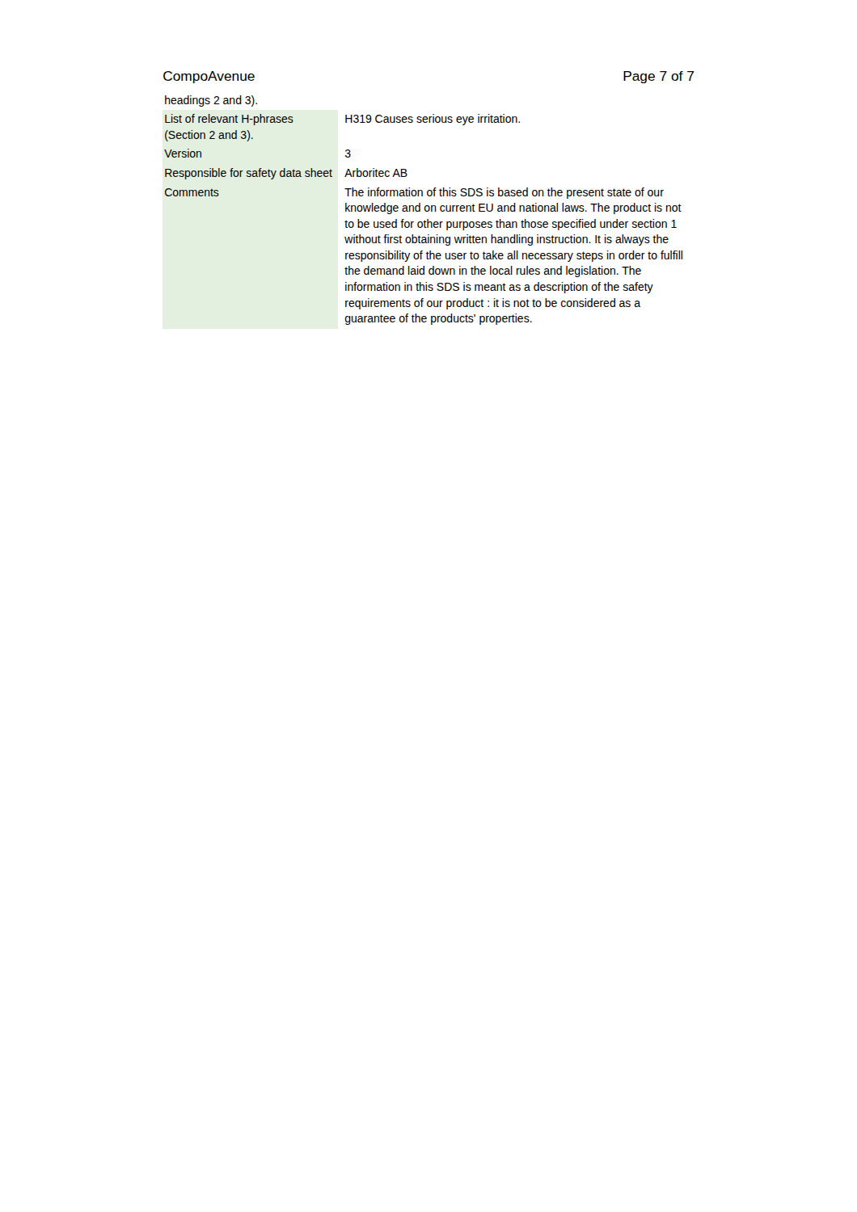CompoAvenue Page 7 of 7
| headings 2 and 3). | |
| List of relevant H-phrases (Section 2 and 3). | H319 Causes serious eye irritation. |
| Version | 3 |
| Responsible for safety data sheet | Arboritec AB |
| Comments | The information of this SDS is based on the present state of our knowledge and on current EU and national laws. The product is not to be used for other purposes than those specified under section 1 without first obtaining written handling instruction. It is always the responsibility of the user to take all necessary steps in order to fulfill the demand laid down in the local rules and legislation. The information in this SDS is meant as a description of the safety requirements of our product : it is not to be considered as a guarantee of the products' properties. |